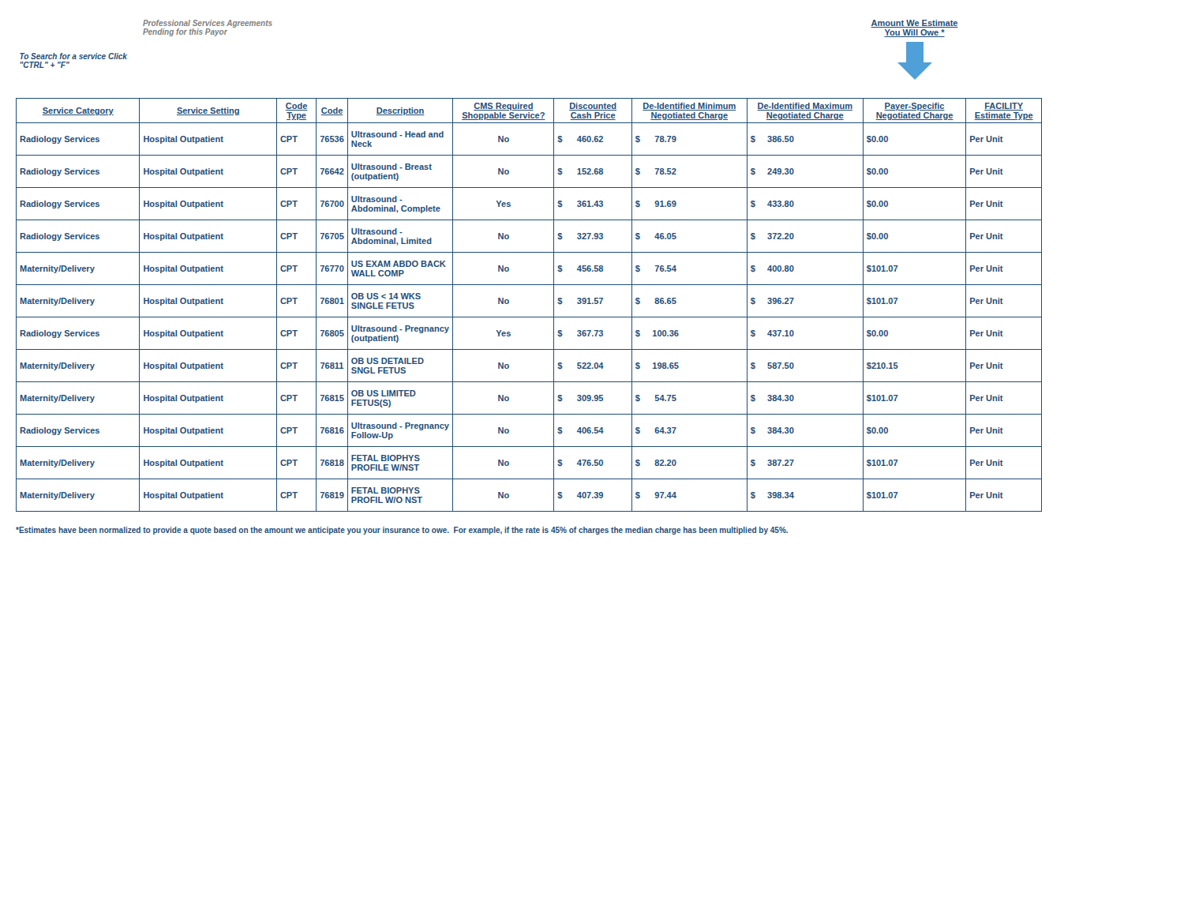| | Professional Services Agreements Pending for this Payor | | | | | | | | Amount We Estimate You Will Owe * | |
| To Search for a service Click "CTRL" + "F" | | | | | | | | | | |
| Service Category | Service Setting | Code Type | Code | Description | CMS Required Shoppable Service? | Discounted Cash Price | De-Identified Minimum Negotiated Charge | De-Identified Maximum Negotiated Charge | Payer-Specific Negotiated Charge | FACILITY Estimate Type |
| Radiology Services | Hospital Outpatient | CPT | 76536 | Ultrasound - Head and Neck | No | $ 460.62 | $ 78.79 | $ 386.50 | $0.00 | Per Unit |
| Radiology Services | Hospital Outpatient | CPT | 76642 | Ultrasound - Breast (outpatient) | No | $ 152.68 | $ 78.52 | $ 249.30 | $0.00 | Per Unit |
| Radiology Services | Hospital Outpatient | CPT | 76700 | Ultrasound - Abdominal, Complete | Yes | $ 361.43 | $ 91.69 | $ 433.80 | $0.00 | Per Unit |
| Radiology Services | Hospital Outpatient | CPT | 76705 | Ultrasound - Abdominal, Limited | No | $ 327.93 | $ 46.05 | $ 372.20 | $0.00 | Per Unit |
| Maternity/Delivery | Hospital Outpatient | CPT | 76770 | US EXAM ABDO BACK WALL COMP | No | $ 456.58 | $ 76.54 | $ 400.80 | $101.07 | Per Unit |
| Maternity/Delivery | Hospital Outpatient | CPT | 76801 | OB US < 14 WKS SINGLE FETUS | No | $ 391.57 | $ 86.65 | $ 396.27 | $101.07 | Per Unit |
| Radiology Services | Hospital Outpatient | CPT | 76805 | Ultrasound - Pregnancy (outpatient) | Yes | $ 367.73 | $ 100.36 | $ 437.10 | $0.00 | Per Unit |
| Maternity/Delivery | Hospital Outpatient | CPT | 76811 | OB US DETAILED SNGL FETUS | No | $ 522.04 | $ 198.65 | $ 587.50 | $210.15 | Per Unit |
| Maternity/Delivery | Hospital Outpatient | CPT | 76815 | OB US LIMITED FETUS(S) | No | $ 309.95 | $ 54.75 | $ 384.30 | $101.07 | Per Unit |
| Radiology Services | Hospital Outpatient | CPT | 76816 | Ultrasound - Pregnancy Follow-Up | No | $ 406.54 | $ 64.37 | $ 384.30 | $0.00 | Per Unit |
| Maternity/Delivery | Hospital Outpatient | CPT | 76818 | FETAL BIOPHYS PROFILE W/NST | No | $ 476.50 | $ 82.20 | $ 387.27 | $101.07 | Per Unit |
| Maternity/Delivery | Hospital Outpatient | CPT | 76819 | FETAL BIOPHYS PROFIL W/O NST | No | $ 407.39 | $ 97.44 | $ 398.34 | $101.07 | Per Unit |
*Estimates have been normalized to provide a quote based on the amount we anticipate you your insurance to owe. For example, if the rate is 45% of charges the median charge has been multiplied by 45%.